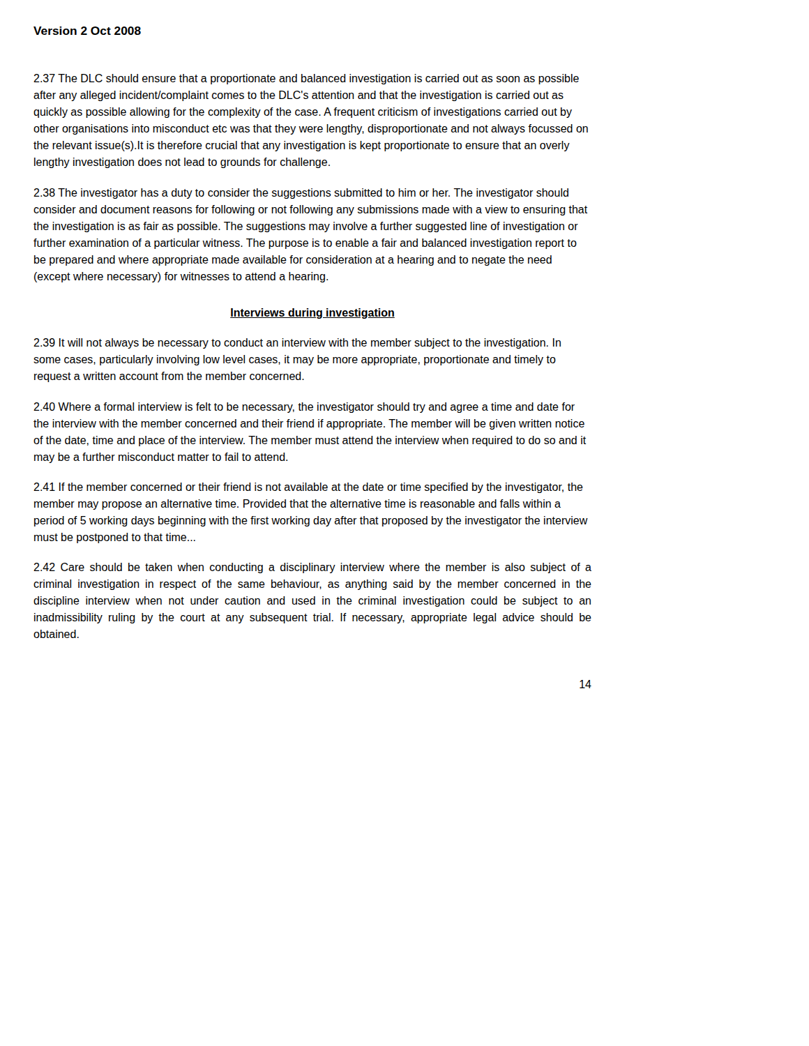Version 2 Oct 2008
2.37 The DLC should ensure that a proportionate and balanced investigation is carried out as soon as possible after any alleged incident/complaint comes to the DLC's attention and that the investigation is carried out as quickly as possible allowing for the complexity of the case. A frequent criticism of investigations carried out by other organisations into misconduct etc was that they were lengthy, disproportionate and not always focussed on the relevant issue(s).It is therefore crucial that any investigation is kept proportionate to ensure that an overly lengthy investigation does not lead to grounds for challenge.
2.38 The investigator has a duty to consider the suggestions submitted to him or her. The investigator should consider and document reasons for following or not following any submissions made with a view to ensuring that the investigation is as fair as possible. The suggestions may involve a further suggested line of investigation or further examination of a particular witness. The purpose is to enable a fair and balanced investigation report to be prepared and where appropriate made available for consideration at a hearing and to negate the need (except where necessary) for witnesses to attend a hearing.
Interviews during investigation
2.39 It will not always be necessary to conduct an interview with the member subject to the investigation. In some cases, particularly involving low level cases, it may be more appropriate, proportionate and timely to request a written account from the member concerned.
2.40 Where a formal interview is felt to be necessary, the investigator should try and agree a time and date for the interview with the member concerned and their friend if appropriate. The member will be given written notice of the date, time and place of the interview. The member must attend the interview when required to do so and it may be a further misconduct matter to fail to attend.
2.41 If the member concerned or their friend is not available at the date or time specified by the investigator, the member may propose an alternative time. Provided that the alternative time is reasonable and falls within a period of 5 working days beginning with the first working day after that proposed by the investigator the interview must be postponed to that time...
2.42 Care should be taken when conducting a disciplinary interview where the member is also subject of a criminal investigation in respect of the same behaviour, as anything said by the member concerned in the discipline interview when not under caution and used in the criminal investigation could be subject to an inadmissibility ruling by the court at any subsequent trial. If necessary, appropriate legal advice should be obtained.
14